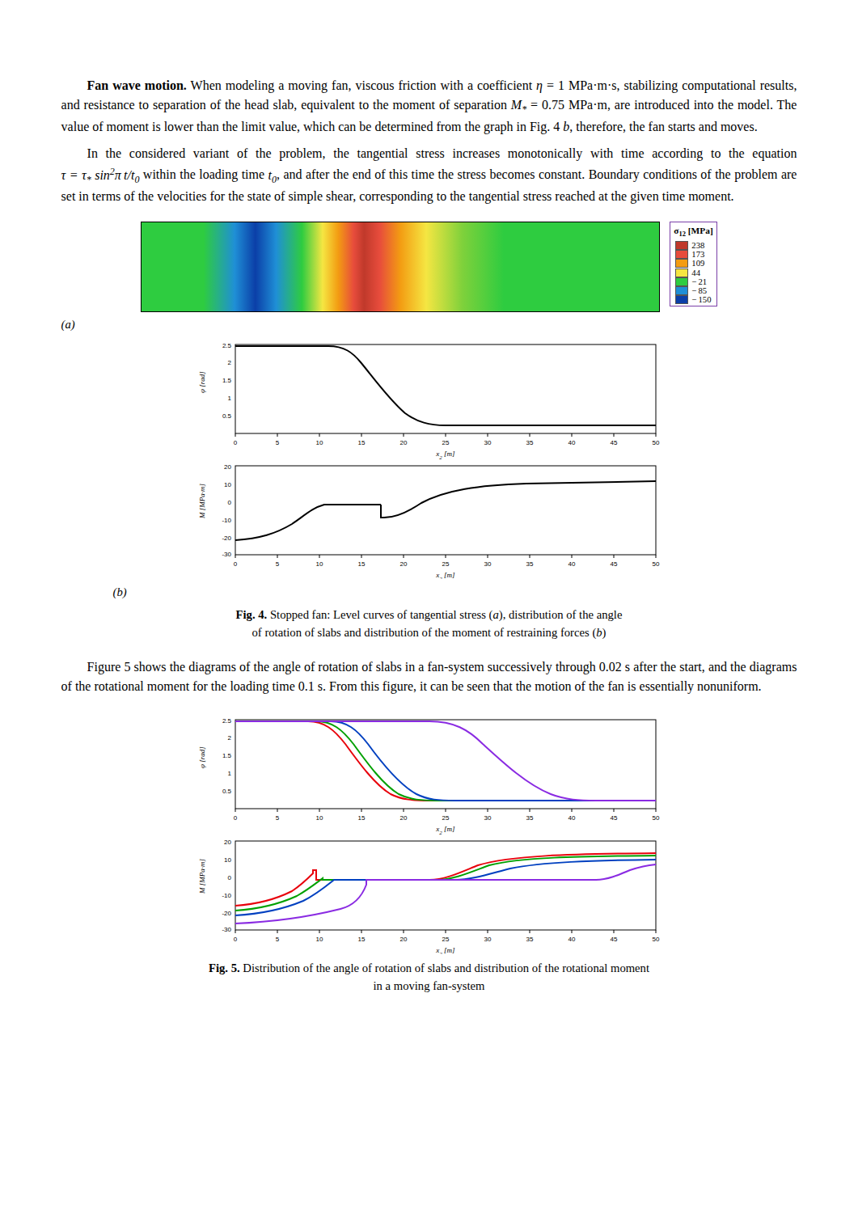Fan wave motion. When modeling a moving fan, viscous friction with a coefficient η = 1 MPa·m·s, stabilizing computational results, and resistance to separation of the head slab, equivalent to the moment of separation M* = 0.75 MPa·m, are introduced into the model. The value of moment is lower than the limit value, which can be determined from the graph in Fig. 4 b, therefore, the fan starts and moves.
In the considered variant of the problem, the tangential stress increases monotonically with time according to the equation τ = τ* sin2π t/t0 within the loading time t0, and after the end of this time the stress becomes constant. Boundary conditions of the problem are set in terms of the velocities for the state of simple shear, corresponding to the tangential stress reached at the given time moment.
σ12 [MPa]
| | 238 |
| | 173 |
| | 109 |
| | 44 |
| | − 21 |
| | − 85 |
| | − 150 |
(a)
2.5 2 1.5 1 0.5 0 5 10 15 20 25 30 35 40 45 50 φ [rad] 20 10 0 -10 -20 -30 0 5 10 15 20 25 30 35 40 45 50 M [MPa·m] x2 [m] x2 [m]
(b)
Fig. 4. Stopped fan: Level curves of tangential stress (a), distribution of the angle
of rotation of slabs and distribution of the moment of restraining forces (b)
Figure 5 shows the diagrams of the angle of rotation of slabs in a fan-system successively through 0.02 s after the start, and the diagrams of the rotational moment for the loading time 0.1 s. From this figure, it can be seen that the motion of the fan is essentially nonuniform.
2.5 2 1.5 1 0.5 0 5 10 15 20 25 30 35 40 45 50 φ [rad] 20 10 0 -10 -20 -30 0 5 10 15 20 25 30 35 40 45 50 M [MPa·m] x2 [m] x2 [m]
Fig. 5. Distribution of the angle of rotation of slabs and distribution of the rotational moment
in a moving fan-system